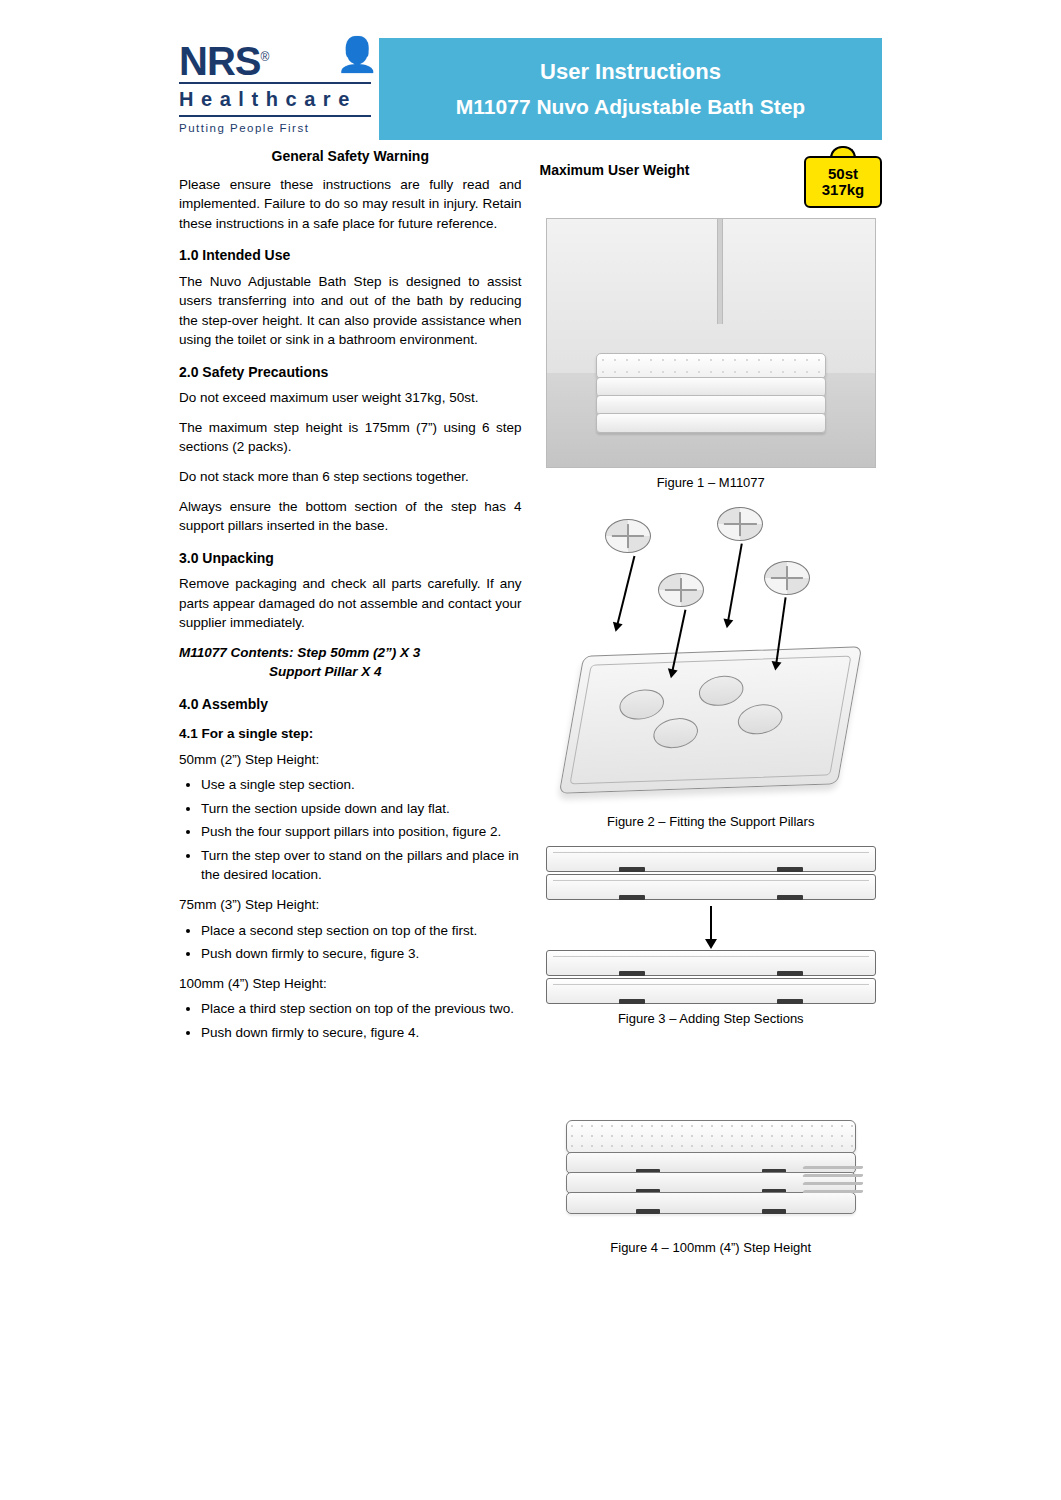NRS®👤
H e a l t h c a r e
Putting People First
User Instructions
M11077 Nuvo Adjustable Bath Step
General Safety Warning
Please ensure these instructions are fully read and implemented. Failure to do so may result in injury. Retain these instructions in a safe place for future reference.
1.0 Intended Use
The Nuvo Adjustable Bath Step is designed to assist users transferring into and out of the bath by reducing the step-over height. It can also provide assistance when using the toilet or sink in a bathroom environment.
2.0 Safety Precautions
Do not exceed maximum user weight 317kg, 50st.
The maximum step height is 175mm (7”) using 6 step sections (2 packs).
Do not stack more than 6 step sections together.
Always ensure the bottom section of the step has 4 support pillars inserted in the base.
3.0 Unpacking
Remove packaging and check all parts carefully. If any parts appear damaged do not assemble and contact your supplier immediately.
M11077 Contents: Step 50mm (2”) X 3 Support Pillar X 4
4.0 Assembly
4.1 For a single step:
50mm (2”) Step Height:
Use a single step section.
Turn the section upside down and lay flat.
Push the four support pillars into position, figure 2.
Turn the step over to stand on the pillars and place in the desired location.
75mm (3”) Step Height:
Place a second step section on top of the first.
Push down firmly to secure, figure 3.
100mm (4”) Step Height:
Place a third step section on top of the previous two.
Push down firmly to secure, figure 4.
Maximum User Weight
50st 317kg
Figure 1 – M11077
Figure 2 – Fitting the Support Pillars
Figure 3 – Adding Step Sections
Figure 4 – 100mm (4”) Step Height